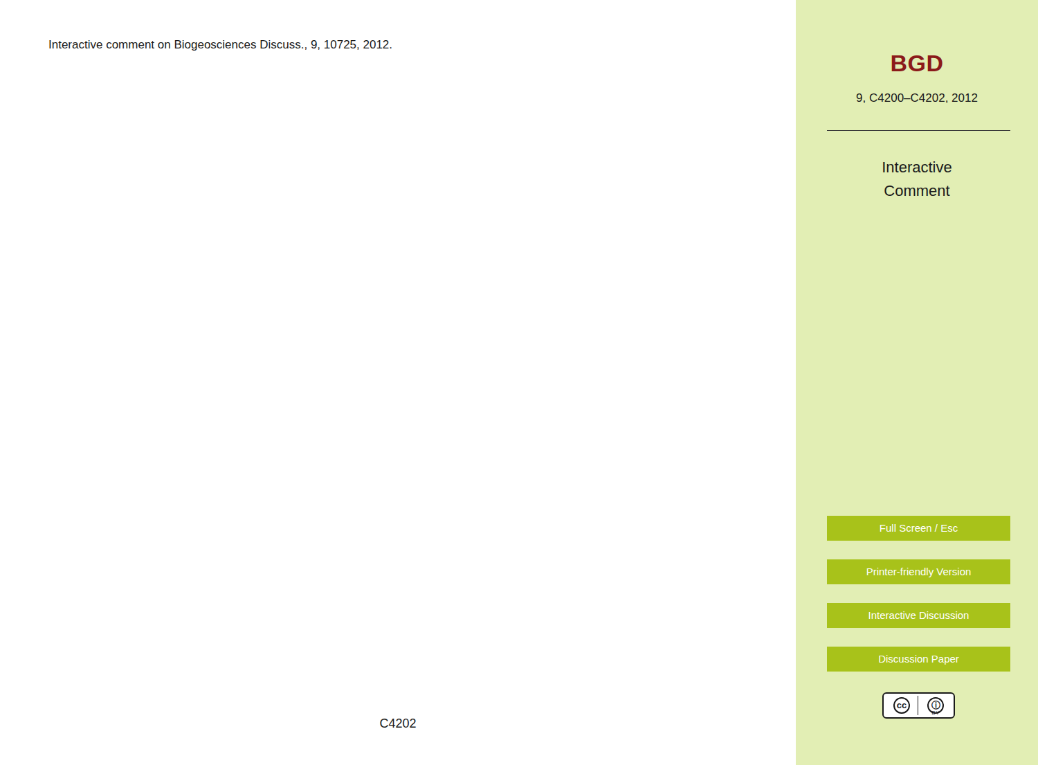Interactive comment on Biogeosciences Discuss., 9, 10725, 2012.
C4202
BGD
9, C4200–C4202, 2012
Interactive
Comment
Full Screen / Esc Printer-friendly Version Interactive Discussion Discussion Paper
cc
ⓘ
BY